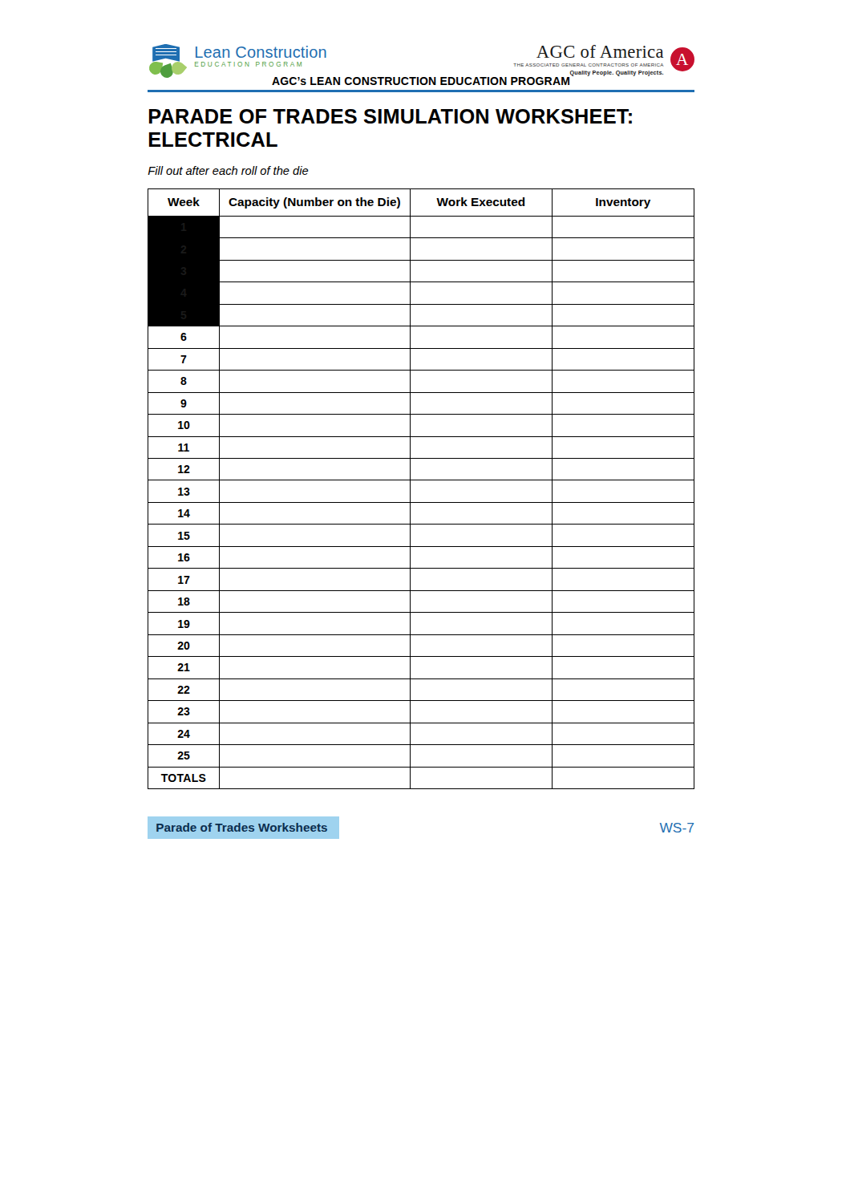Lean Construction
EDUCATION PROGRAM
AGC of America
THE ASSOCIATED GENERAL CONTRACTORS OF AMERICA
Quality People. Quality Projects.
AGC’s LEAN CONSTRUCTION EDUCATION PROGRAM
PARADE OF TRADES SIMULATION WORKSHEET:
ELECTRICAL
Fill out after each roll of the die
| Week | Capacity (Number on the Die) | Work Executed | Inventory |
| --- | --- | --- | --- |
| 1 | | | |
| 2 | | | |
| 3 | | | |
| 4 | | | |
| 5 | | | |
| 6 | | | |
| 7 | | | |
| 8 | | | |
| 9 | | | |
| 10 | | | |
| 11 | | | |
| 12 | | | |
| 13 | | | |
| 14 | | | |
| 15 | | | |
| 16 | | | |
| 17 | | | |
| 18 | | | |
| 19 | | | |
| 20 | | | |
| 21 | | | |
| 22 | | | |
| 23 | | | |
| 24 | | | |
| 25 | | | |
| TOTALS | | | |
Parade of Trades Worksheets
WS-7